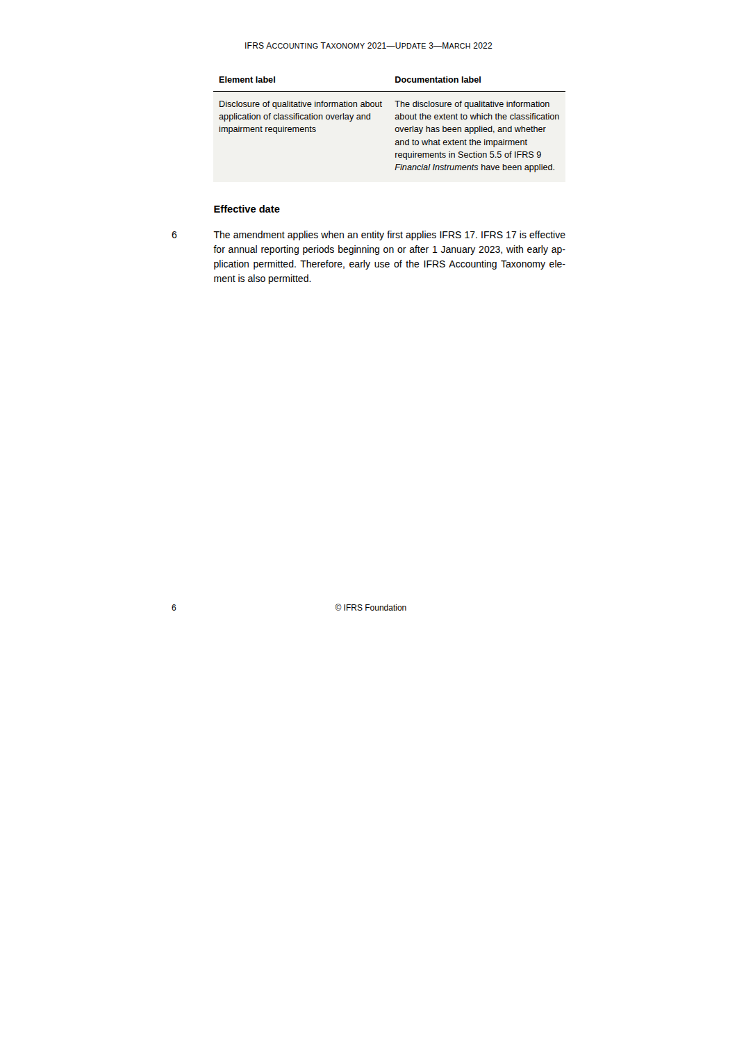IFRS ACCOUNTING TAXONOMY 2021—UPDATE 3—MARCH 2022
| Element label | Documentation label |
| --- | --- |
| Disclosure of qualitative information about application of classification overlay and impairment requirements | The disclosure of qualitative information about the extent to which the classification overlay has been applied, and whether and to what extent the impairment requirements in Section 5.5 of IFRS 9 Financial Instruments have been applied. |
Effective date
6
The amendment applies when an entity first applies IFRS 17. IFRS 17 is effective for annual reporting periods beginning on or after 1 January 2023, with early application permitted. Therefore, early use of the IFRS Accounting Taxonomy element is also permitted.
6
© IFRS Foundation